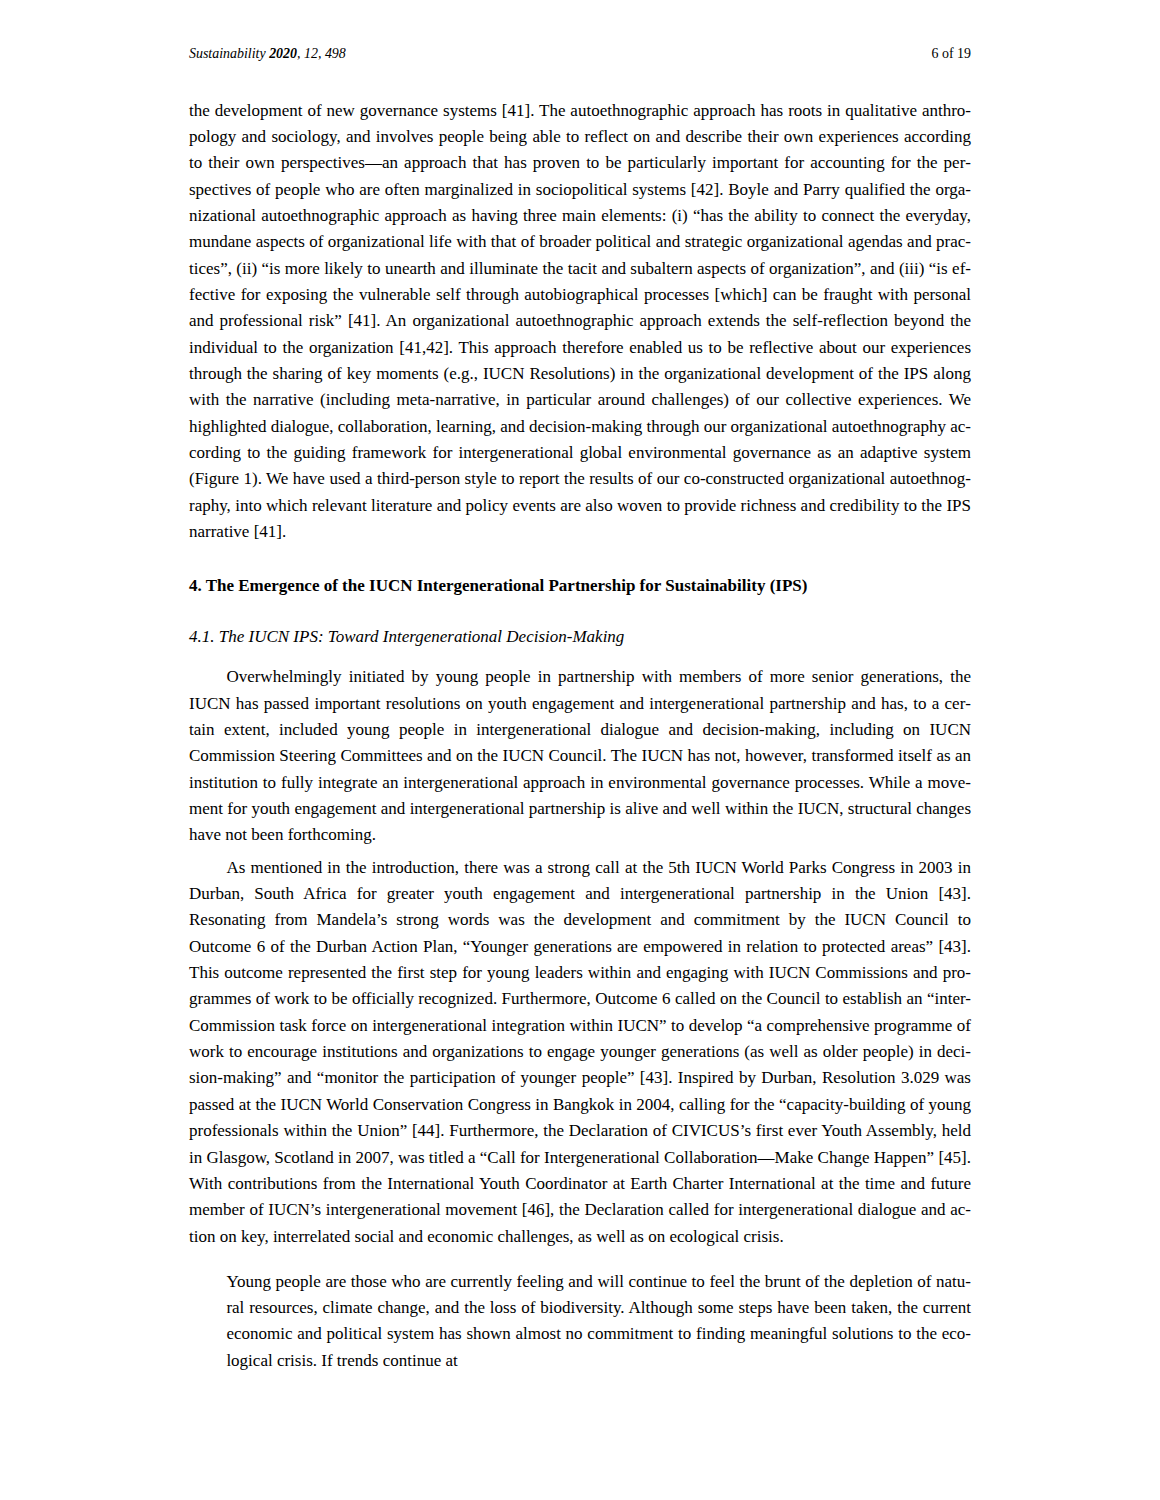Sustainability 2020, 12, 498 6 of 19
the development of new governance systems [41]. The autoethnographic approach has roots in qualitative anthropology and sociology, and involves people being able to reflect on and describe their own experiences according to their own perspectives—an approach that has proven to be particularly important for accounting for the perspectives of people who are often marginalized in sociopolitical systems [42]. Boyle and Parry qualified the organizational autoethnographic approach as having three main elements: (i) “has the ability to connect the everyday, mundane aspects of organizational life with that of broader political and strategic organizational agendas and practices”, (ii) “is more likely to unearth and illuminate the tacit and subaltern aspects of organization”, and (iii) “is effective for exposing the vulnerable self through autobiographical processes [which] can be fraught with personal and professional risk” [41]. An organizational autoethnographic approach extends the self-reflection beyond the individual to the organization [41,42]. This approach therefore enabled us to be reflective about our experiences through the sharing of key moments (e.g., IUCN Resolutions) in the organizational development of the IPS along with the narrative (including meta-narrative, in particular around challenges) of our collective experiences. We highlighted dialogue, collaboration, learning, and decision-making through our organizational autoethnography according to the guiding framework for intergenerational global environmental governance as an adaptive system (Figure 1). We have used a third-person style to report the results of our co-constructed organizational autoethnography, into which relevant literature and policy events are also woven to provide richness and credibility to the IPS narrative [41].
4. The Emergence of the IUCN Intergenerational Partnership for Sustainability (IPS)
4.1. The IUCN IPS: Toward Intergenerational Decision-Making
Overwhelmingly initiated by young people in partnership with members of more senior generations, the IUCN has passed important resolutions on youth engagement and intergenerational partnership and has, to a certain extent, included young people in intergenerational dialogue and decision-making, including on IUCN Commission Steering Committees and on the IUCN Council. The IUCN has not, however, transformed itself as an institution to fully integrate an intergenerational approach in environmental governance processes. While a movement for youth engagement and intergenerational partnership is alive and well within the IUCN, structural changes have not been forthcoming.
As mentioned in the introduction, there was a strong call at the 5th IUCN World Parks Congress in 2003 in Durban, South Africa for greater youth engagement and intergenerational partnership in the Union [43]. Resonating from Mandela’s strong words was the development and commitment by the IUCN Council to Outcome 6 of the Durban Action Plan, “Younger generations are empowered in relation to protected areas” [43]. This outcome represented the first step for young leaders within and engaging with IUCN Commissions and programmes of work to be officially recognized. Furthermore, Outcome 6 called on the Council to establish an “inter-Commission task force on intergenerational integration within IUCN” to develop “a comprehensive programme of work to encourage institutions and organizations to engage younger generations (as well as older people) in decision-making” and “monitor the participation of younger people” [43]. Inspired by Durban, Resolution 3.029 was passed at the IUCN World Conservation Congress in Bangkok in 2004, calling for the “capacity-building of young professionals within the Union” [44]. Furthermore, the Declaration of CIVICUS’s first ever Youth Assembly, held in Glasgow, Scotland in 2007, was titled a “Call for Intergenerational Collaboration—Make Change Happen” [45]. With contributions from the International Youth Coordinator at Earth Charter International at the time and future member of IUCN’s intergenerational movement [46], the Declaration called for intergenerational dialogue and action on key, interrelated social and economic challenges, as well as on ecological crisis.
Young people are those who are currently feeling and will continue to feel the brunt of the depletion of natural resources, climate change, and the loss of biodiversity. Although some steps have been taken, the current economic and political system has shown almost no commitment to finding meaningful solutions to the ecological crisis. If trends continue at